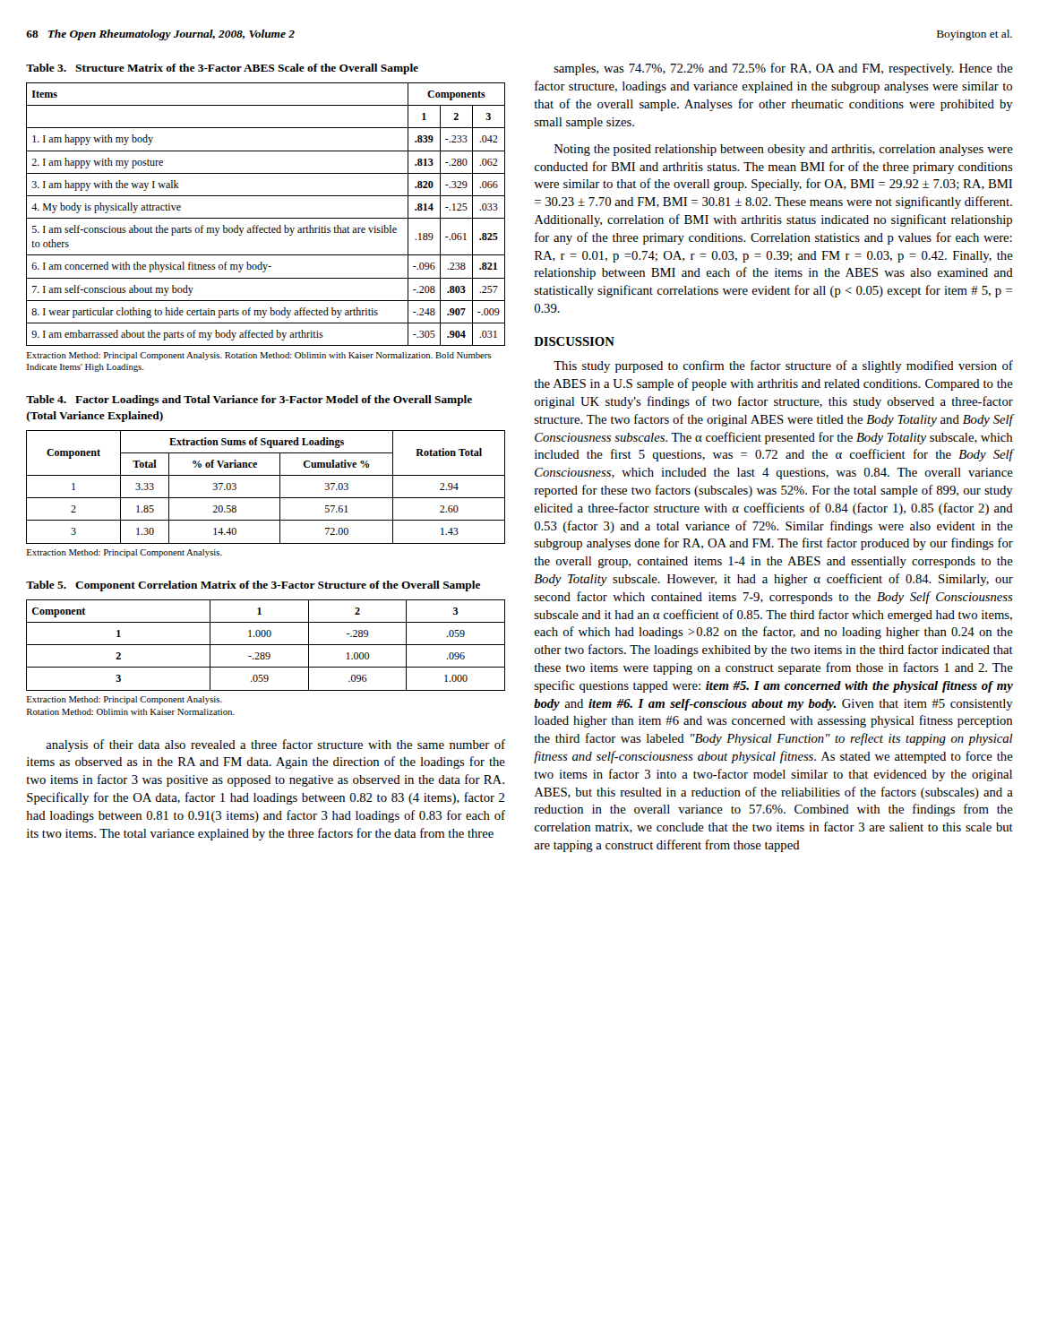68 The Open Rheumatology Journal, 2008, Volume 2
Boyington et al.
Table 3. Structure Matrix of the 3-Factor ABES Scale of the Overall Sample
| Items | Components |
| --- | --- |
| | 1 | 2 | 3 |
| 1. I am happy with my body | .839 | -.233 | .042 |
| 2. I am happy with my posture | .813 | -.280 | .062 |
| 3. I am happy with the way I walk | .820 | -.329 | .066 |
| 4. My body is physically attractive | .814 | -.125 | .033 |
| 5. I am self-conscious about the parts of my body affected by arthritis that are visible to others | .189 | -.061 | .825 |
| 6. I am concerned with the physical fitness of my body- | -.096 | .238 | .821 |
| 7. I am self-conscious about my body | -.208 | .803 | .257 |
| 8. I wear particular clothing to hide certain parts of my body affected by arthritis | -.248 | .907 | -.009 |
| 9. I am embarrassed about the parts of my body affected by arthritis | -.305 | .904 | .031 |
Extraction Method: Principal Component Analysis. Rotation Method: Oblimin with Kaiser Normalization. Bold Numbers Indicate Items' High Loadings.
Table 4. Factor Loadings and Total Variance for 3-Factor Model of the Overall Sample (Total Variance Explained)
| Component | Extraction Sums of Squared Loadings | Rotation Total |
| --- | --- | --- |
| Total | % of Variance | Cumulative % |
| 1 | 3.33 | 37.03 | 37.03 | 2.94 |
| 2 | 1.85 | 20.58 | 57.61 | 2.60 |
| 3 | 1.30 | 14.40 | 72.00 | 1.43 |
Extraction Method: Principal Component Analysis.
Table 5. Component Correlation Matrix of the 3-Factor Structure of the Overall Sample
| Component | 1 | 2 | 3 |
| --- | --- | --- | --- |
| 1 | 1.000 | -.289 | .059 |
| 2 | -.289 | 1.000 | .096 |
| 3 | .059 | .096 | 1.000 |
Extraction Method: Principal Component Analysis.
Rotation Method: Oblimin with Kaiser Normalization.
analysis of their data also revealed a three factor structure with the same number of items as observed as in the RA and FM data. Again the direction of the loadings for the two items in factor 3 was positive as opposed to negative as observed in the data for RA. Specifically for the OA data, factor 1 had loadings between 0.82 to 83 (4 items), factor 2 had loadings between 0.81 to 0.91(3 items) and factor 3 had loadings of 0.83 for each of its two items. The total variance explained by the three factors for the data from the three
samples, was 74.7%, 72.2% and 72.5% for RA, OA and FM, respectively. Hence the factor structure, loadings and variance explained in the subgroup analyses were similar to that of the overall sample. Analyses for other rheumatic conditions were prohibited by small sample sizes.
Noting the posited relationship between obesity and arthritis, correlation analyses were conducted for BMI and arthritis status. The mean BMI for of the three primary conditions were similar to that of the overall group. Specially, for OA, BMI = 29.92 ± 7.03; RA, BMI = 30.23 ± 7.70 and FM, BMI = 30.81 ± 8.02. These means were not significantly different. Additionally, correlation of BMI with arthritis status indicated no significant relationship for any of the three primary conditions. Correlation statistics and p values for each were: RA, r = 0.01, p =0.74; OA, r = 0.03, p = 0.39; and FM r = 0.03, p = 0.42. Finally, the relationship between BMI and each of the items in the ABES was also examined and statistically significant correlations were evident for all (p < 0.05) except for item # 5, p = 0.39.
DISCUSSION
This study purposed to confirm the factor structure of a slightly modified version of the ABES in a U.S sample of people with arthritis and related conditions. Compared to the original UK study's findings of two factor structure, this study observed a three-factor structure. The two factors of the original ABES were titled the Body Totality and Body Self Consciousness subscales. The α coefficient presented for the Body Totality subscale, which included the first 5 questions, was = 0.72 and the α coefficient for the Body Self Consciousness, which included the last 4 questions, was 0.84. The overall variance reported for these two factors (subscales) was 52%. For the total sample of 899, our study elicited a three-factor structure with α coefficients of 0.84 (factor 1), 0.85 (factor 2) and 0.53 (factor 3) and a total variance of 72%. Similar findings were also evident in the subgroup analyses done for RA, OA and FM. The first factor produced by our findings for the overall group, contained items 1-4 in the ABES and essentially corresponds to the Body Totality subscale. However, it had a higher α coefficient of 0.84. Similarly, our second factor which contained items 7-9, corresponds to the Body Self Consciousness subscale and it had an α coefficient of 0.85. The third factor which emerged had two items, each of which had loadings > 0.82 on the factor, and no loading higher than 0.24 on the other two factors. The loadings exhibited by the two items in the third factor indicated that these two items were tapping on a construct separate from those in factors 1 and 2. The specific questions tapped were: item #5. I am concerned with the physical fitness of my body and item #6. I am self-conscious about my body. Given that item #5 consistently loaded higher than item #6 and was concerned with assessing physical fitness perception the third factor was labeled "Body Physical Function" to reflect its tapping on physical fitness and self-consciousness about physical fitness. As stated we attempted to force the two items in factor 3 into a two-factor model similar to that evidenced by the original ABES, but this resulted in a reduction of the reliabilities of the factors (subscales) and a reduction in the overall variance to 57.6%. Combined with the findings from the correlation matrix, we conclude that the two items in factor 3 are salient to this scale but are tapping a construct different from those tapped